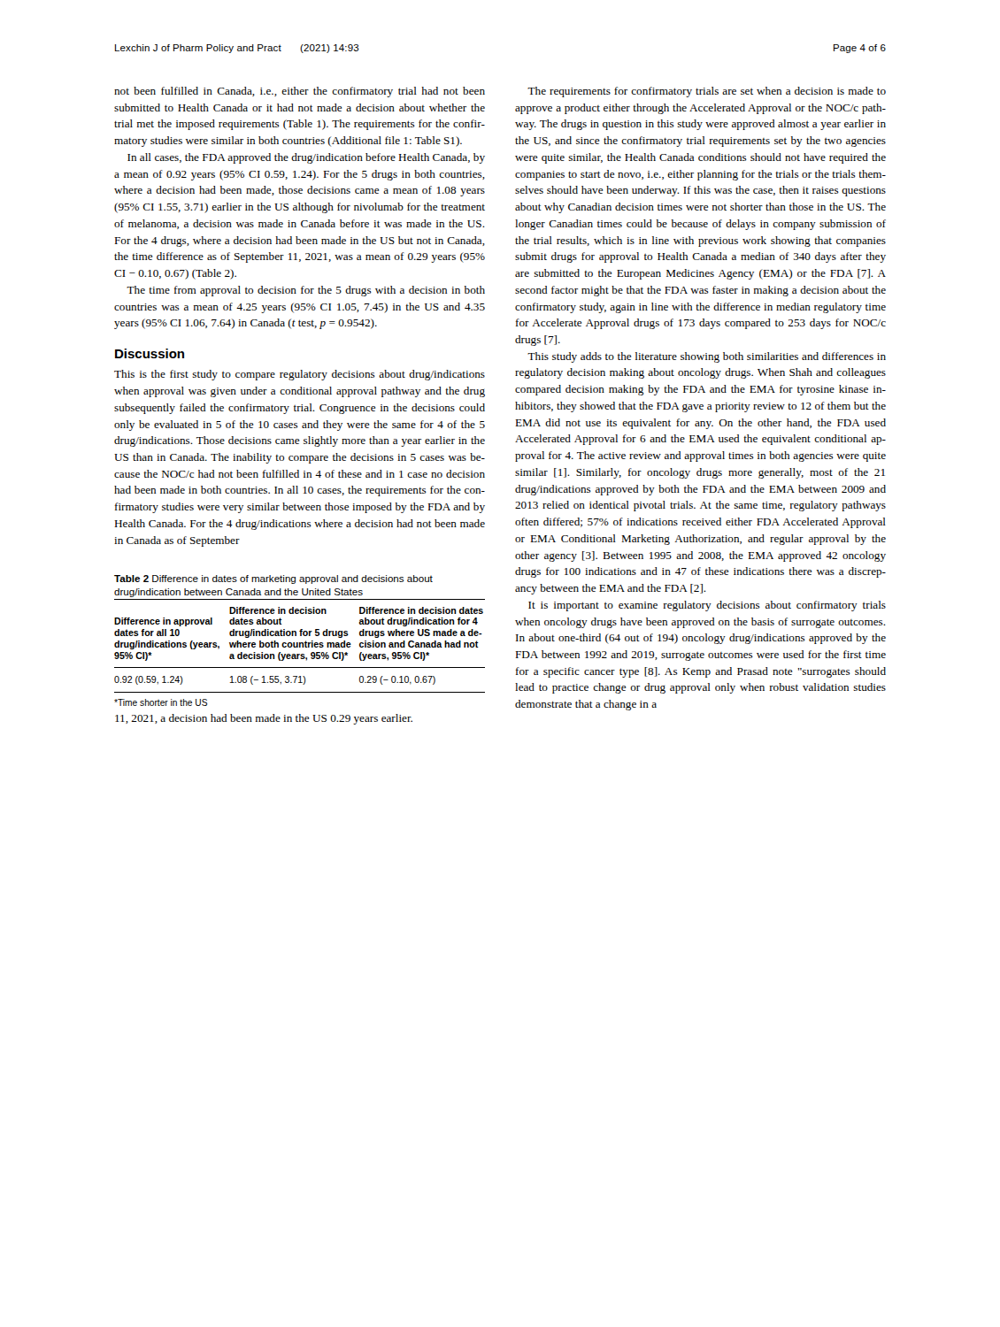Lexchin J of Pharm Policy and Pract (2021) 14:93
Page 4 of 6
not been fulfilled in Canada, i.e., either the confirmatory trial had not been submitted to Health Canada or it had not made a decision about whether the trial met the imposed requirements (Table 1). The requirements for the confirmatory studies were similar in both countries (Additional file 1: Table S1).
In all cases, the FDA approved the drug/indication before Health Canada, by a mean of 0.92 years (95% CI 0.59, 1.24). For the 5 drugs in both countries, where a decision had been made, those decisions came a mean of 1.08 years (95% CI 1.55, 3.71) earlier in the US although for nivolumab for the treatment of melanoma, a decision was made in Canada before it was made in the US. For the 4 drugs, where a decision had been made in the US but not in Canada, the time difference as of September 11, 2021, was a mean of 0.29 years (95% CI − 0.10, 0.67) (Table 2).
The time from approval to decision for the 5 drugs with a decision in both countries was a mean of 4.25 years (95% CI 1.05, 7.45) in the US and 4.35 years (95% CI 1.06, 7.64) in Canada (t test, p = 0.9542).
Discussion
This is the first study to compare regulatory decisions about drug/indications when approval was given under a conditional approval pathway and the drug subsequently failed the confirmatory trial. Congruence in the decisions could only be evaluated in 5 of the 10 cases and they were the same for 4 of the 5 drug/indications. Those decisions came slightly more than a year earlier in the US than in Canada. The inability to compare the decisions in 5 cases was because the NOC/c had not been fulfilled in 4 of these and in 1 case no decision had been made in both countries. In all 10 cases, the requirements for the confirmatory studies were very similar between those imposed by the FDA and by Health Canada. For the 4 drug/indications where a decision had not been made in Canada as of September
Table 2 Difference in dates of marketing approval and decisions about drug/indication between Canada and the United States
| Difference in approval dates for all 10 drug/indications (years, 95% CI)* | Difference in decision dates about drug/indication for 5 drugs where both countries made a decision (years, 95% CI)* | Difference in decision dates about drug/indication for 4 drugs where US made a decision and Canada had not (years, 95% CI)* |
| --- | --- | --- |
| 0.92 (0.59, 1.24) | 1.08 (− 1.55, 3.71) | 0.29 (− 0.10, 0.67) |
*Time shorter in the US
11, 2021, a decision had been made in the US 0.29 years earlier.
The requirements for confirmatory trials are set when a decision is made to approve a product either through the Accelerated Approval or the NOC/c pathway. The drugs in question in this study were approved almost a year earlier in the US, and since the confirmatory trial requirements set by the two agencies were quite similar, the Health Canada conditions should not have required the companies to start de novo, i.e., either planning for the trials or the trials themselves should have been underway. If this was the case, then it raises questions about why Canadian decision times were not shorter than those in the US. The longer Canadian times could be because of delays in company submission of the trial results, which is in line with previous work showing that companies submit drugs for approval to Health Canada a median of 340 days after they are submitted to the European Medicines Agency (EMA) or the FDA [7]. A second factor might be that the FDA was faster in making a decision about the confirmatory study, again in line with the difference in median regulatory time for Accelerate Approval drugs of 173 days compared to 253 days for NOC/c drugs [7].
This study adds to the literature showing both similarities and differences in regulatory decision making about oncology drugs. When Shah and colleagues compared decision making by the FDA and the EMA for tyrosine kinase inhibitors, they showed that the FDA gave a priority review to 12 of them but the EMA did not use its equivalent for any. On the other hand, the FDA used Accelerated Approval for 6 and the EMA used the equivalent conditional approval for 4. The active review and approval times in both agencies were quite similar [1]. Similarly, for oncology drugs more generally, most of the 21 drug/indications approved by both the FDA and the EMA between 2009 and 2013 relied on identical pivotal trials. At the same time, regulatory pathways often differed; 57% of indications received either FDA Accelerated Approval or EMA Conditional Marketing Authorization, and regular approval by the other agency [3]. Between 1995 and 2008, the EMA approved 42 oncology drugs for 100 indications and in 47 of these indications there was a discrepancy between the EMA and the FDA [2].
It is important to examine regulatory decisions about confirmatory trials when oncology drugs have been approved on the basis of surrogate outcomes. In about one-third (64 out of 194) oncology drug/indications approved by the FDA between 1992 and 2019, surrogate outcomes were used for the first time for a specific cancer type [8]. As Kemp and Prasad note "surrogates should lead to practice change or drug approval only when robust validation studies demonstrate that a change in a